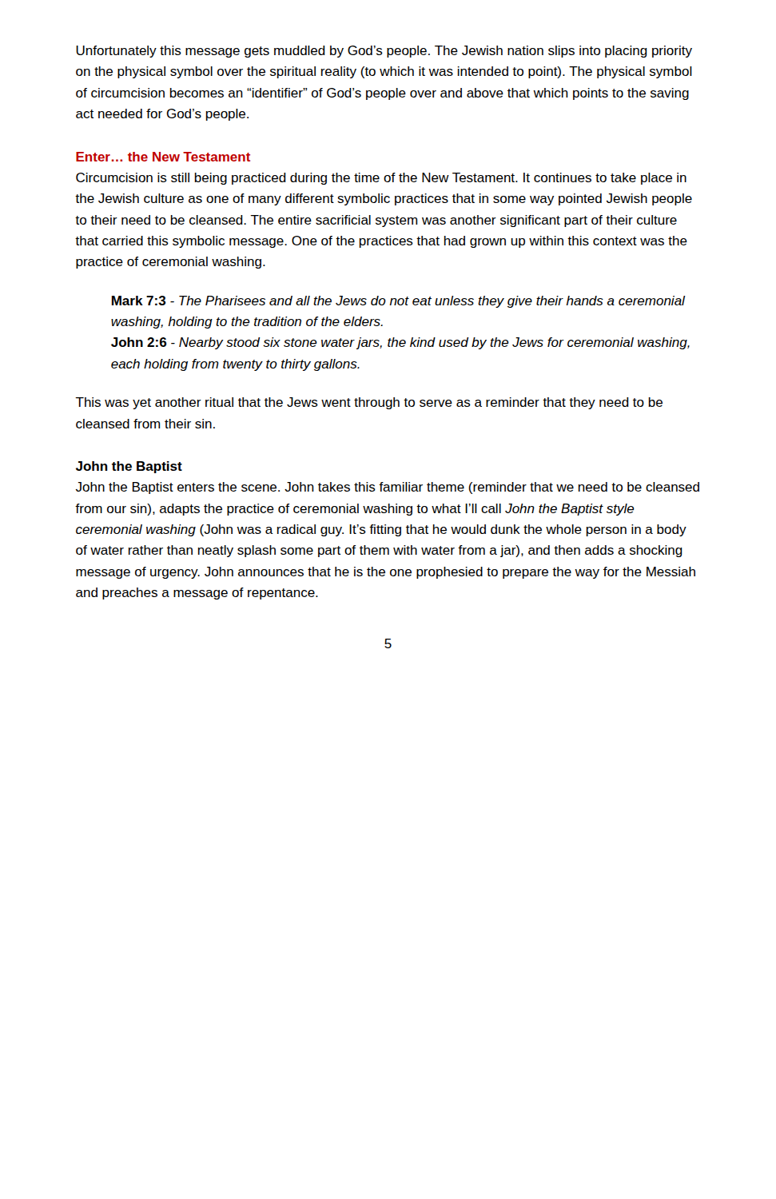Unfortunately this message gets muddled by God’s people. The Jewish nation slips into placing priority on the physical symbol over the spiritual reality (to which it was intended to point). The physical symbol of circumcision becomes an “identifier” of God’s people over and above that which points to the saving act needed for God’s people.
Enter… the New Testament
Circumcision is still being practiced during the time of the New Testament. It continues to take place in the Jewish culture as one of many different symbolic practices that in some way pointed Jewish people to their need to be cleansed. The entire sacrificial system was another significant part of their culture that carried this symbolic message. One of the practices that had grown up within this context was the practice of ceremonial washing.
Mark 7:3 - The Pharisees and all the Jews do not eat unless they give their hands a ceremonial washing, holding to the tradition of the elders.
John 2:6 - Nearby stood six stone water jars, the kind used by the Jews for ceremonial washing, each holding from twenty to thirty gallons.
This was yet another ritual that the Jews went through to serve as a reminder that they need to be cleansed from their sin.
John the Baptist
John the Baptist enters the scene. John takes this familiar theme (reminder that we need to be cleansed from our sin), adapts the practice of ceremonial washing to what I’ll call John the Baptist style ceremonial washing (John was a radical guy. It’s fitting that he would dunk the whole person in a body of water rather than neatly splash some part of them with water from a jar), and then adds a shocking message of urgency. John announces that he is the one prophesied to prepare the way for the Messiah and preaches a message of repentance.
5